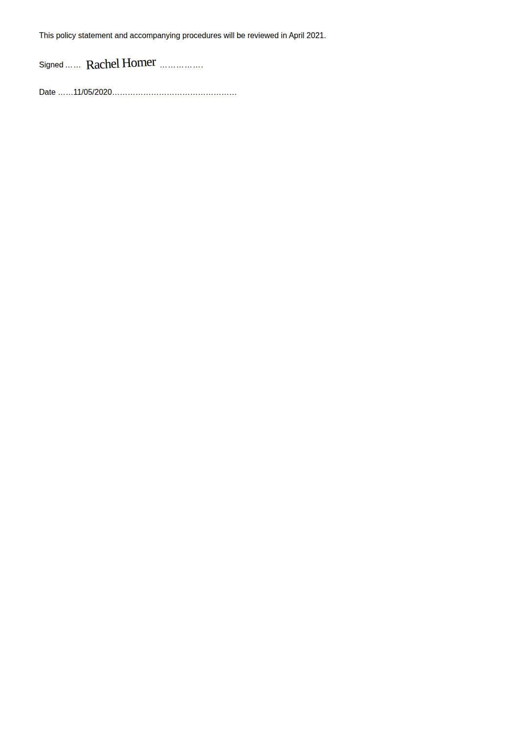This policy statement and accompanying procedures will be reviewed in April 2021.
Signed……Rachel Homer…………….
Date ……11/05/2020…………………………………………